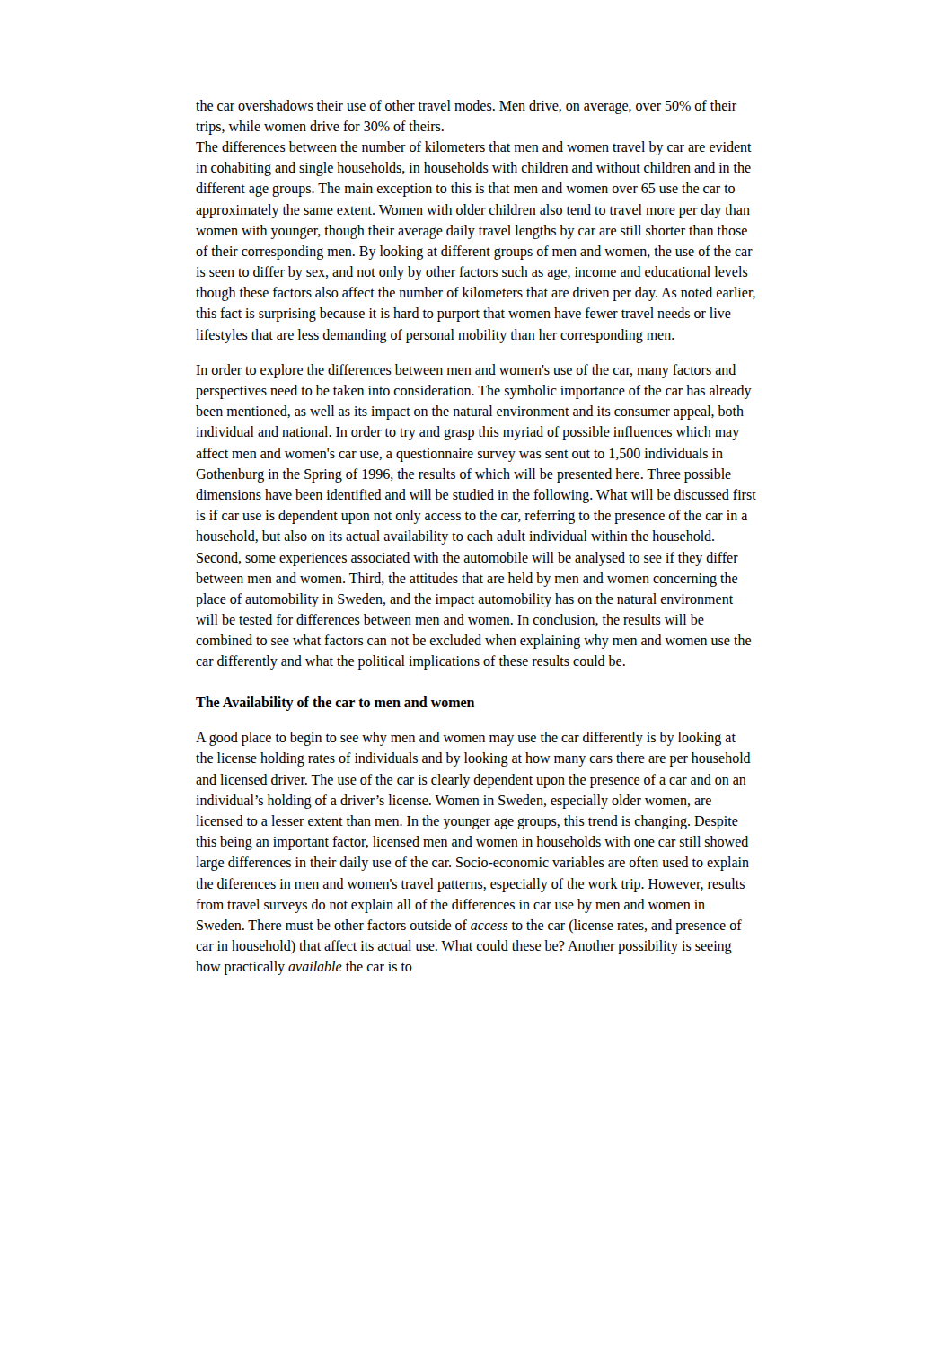the car overshadows their use of other travel modes. Men drive, on average, over 50% of their trips, while women drive for 30% of theirs.
The differences between the number of kilometers that men and women travel by car are evident in cohabiting and single households, in households with children and without children and in the different age groups. The main exception to this is that men and women over 65 use the car to approximately the same extent. Women with older children also tend to travel more per day than women with younger, though their average daily travel lengths by car are still shorter than those of their corresponding men. By looking at different groups of men and women, the use of the car is seen to differ by sex, and not only by other factors such as age, income and educational levels though these factors also affect the number of kilometers that are driven per day. As noted earlier, this fact is surprising because it is hard to purport that women have fewer travel needs or live lifestyles that are less demanding of personal mobility than her corresponding men.
In order to explore the differences between men and women's use of the car, many factors and perspectives need to be taken into consideration. The symbolic importance of the car has already been mentioned, as well as its impact on the natural environment and its consumer appeal, both individual and national. In order to try and grasp this myriad of possible influences which may affect men and women's car use, a questionnaire survey was sent out to 1,500 individuals in Gothenburg in the Spring of 1996, the results of which will be presented here. Three possible dimensions have been identified and will be studied in the following. What will be discussed first is if car use is dependent upon not only access to the car, referring to the presence of the car in a household, but also on its actual availability to each adult individual within the household. Second, some experiences associated with the automobile will be analysed to see if they differ between men and women. Third, the attitudes that are held by men and women concerning the place of automobility in Sweden, and the impact automobility has on the natural environment will be tested for differences between men and women. In conclusion, the results will be combined to see what factors can not be excluded when explaining why men and women use the car differently and what the political implications of these results could be.
The Availability of the car to men and women
A good place to begin to see why men and women may use the car differently is by looking at the license holding rates of individuals and by looking at how many cars there are per household and licensed driver. The use of the car is clearly dependent upon the presence of a car and on an individual’s holding of a driver’s license. Women in Sweden, especially older women, are licensed to a lesser extent than men. In the younger age groups, this trend is changing. Despite this being an important factor, licensed men and women in households with one car still showed large differences in their daily use of the car. Socio-economic variables are often used to explain the diferences in men and women's travel patterns, especially of the work trip. However, results from travel surveys do not explain all of the differences in car use by men and women in Sweden. There must be other factors outside of access to the car (license rates, and presence of car in household) that affect its actual use. What could these be? Another possibility is seeing how practically available the car is to